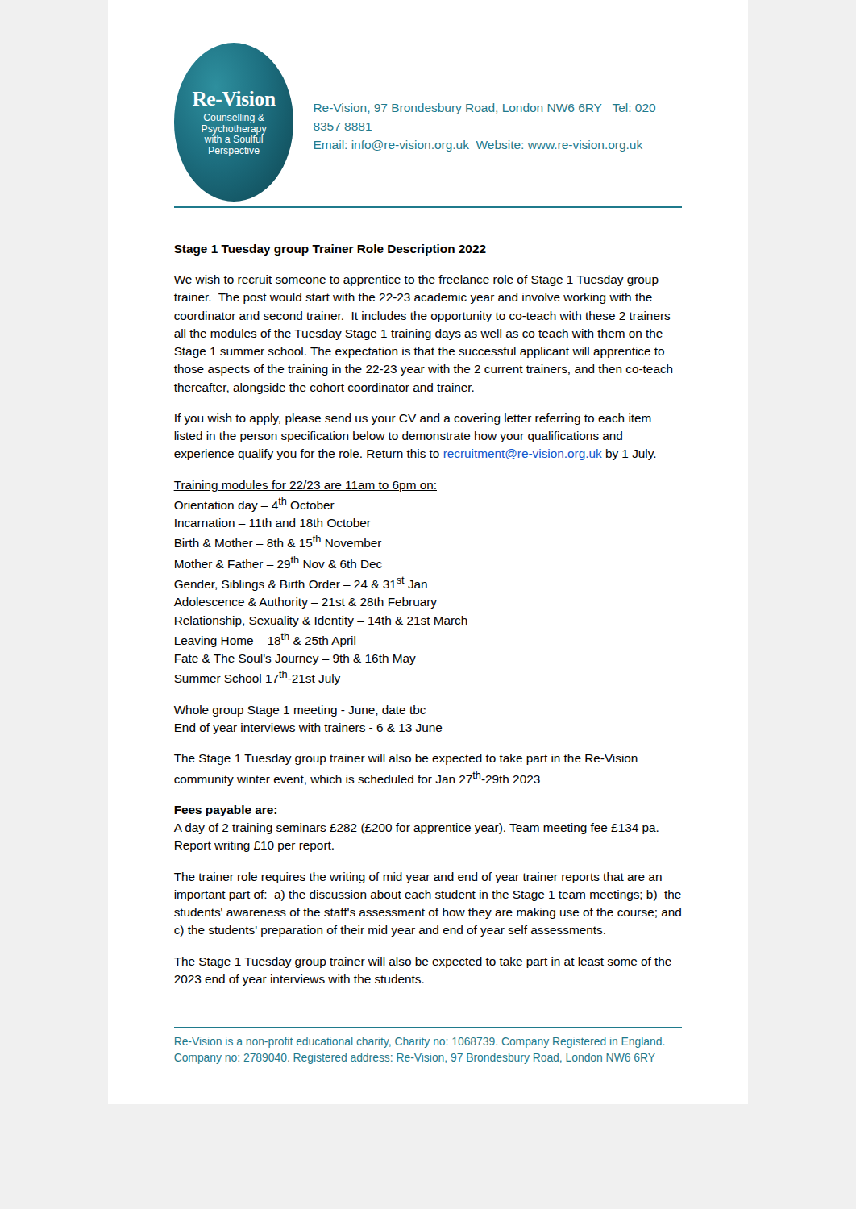Re-Vision
Counselling &
Psychotherapy
with a Soulful
Perspective
Re-Vision, 97 Brondesbury Road, London NW6 6RY Tel: 020 8357 8881
Email: info@re-vision.org.uk Website: www.re-vision.org.uk
Stage 1 Tuesday group Trainer Role Description 2022
We wish to recruit someone to apprentice to the freelance role of Stage 1 Tuesday group trainer. The post would start with the 22-23 academic year and involve working with the coordinator and second trainer. It includes the opportunity to co-teach with these 2 trainers all the modules of the Tuesday Stage 1 training days as well as co teach with them on the Stage 1 summer school. The expectation is that the successful applicant will apprentice to those aspects of the training in the 22-23 year with the 2 current trainers, and then co-teach thereafter, alongside the cohort coordinator and trainer.
If you wish to apply, please send us your CV and a covering letter referring to each item listed in the person specification below to demonstrate how your qualifications and experience qualify you for the role. Return this to recruitment@re-vision.org.uk by 1 July.
Training modules for 22/23 are 11am to 6pm on:
Orientation day – 4th October
Incarnation – 11th and 18th October
Birth & Mother – 8th & 15th November
Mother & Father – 29th Nov & 6th Dec
Gender, Siblings & Birth Order – 24 & 31st Jan
Adolescence & Authority – 21st & 28th February
Relationship, Sexuality & Identity – 14th & 21st March
Leaving Home – 18th & 25th April
Fate & The Soul's Journey – 9th & 16th May
Summer School 17th-21st July
Whole group Stage 1 meeting - June, date tbc
End of year interviews with trainers - 6 & 13 June
The Stage 1 Tuesday group trainer will also be expected to take part in the Re-Vision community winter event, which is scheduled for Jan 27th-29th 2023
Fees payable are:
A day of 2 training seminars £282 (£200 for apprentice year). Team meeting fee £134 pa. Report writing £10 per report.
The trainer role requires the writing of mid year and end of year trainer reports that are an important part of: a) the discussion about each student in the Stage 1 team meetings; b) the students' awareness of the staff's assessment of how they are making use of the course; and c) the students' preparation of their mid year and end of year self assessments.
The Stage 1 Tuesday group trainer will also be expected to take part in at least some of the 2023 end of year interviews with the students.
Re-Vision is a non-profit educational charity, Charity no: 1068739. Company Registered in England.
Company no: 2789040. Registered address: Re-Vision, 97 Brondesbury Road, London NW6 6RY